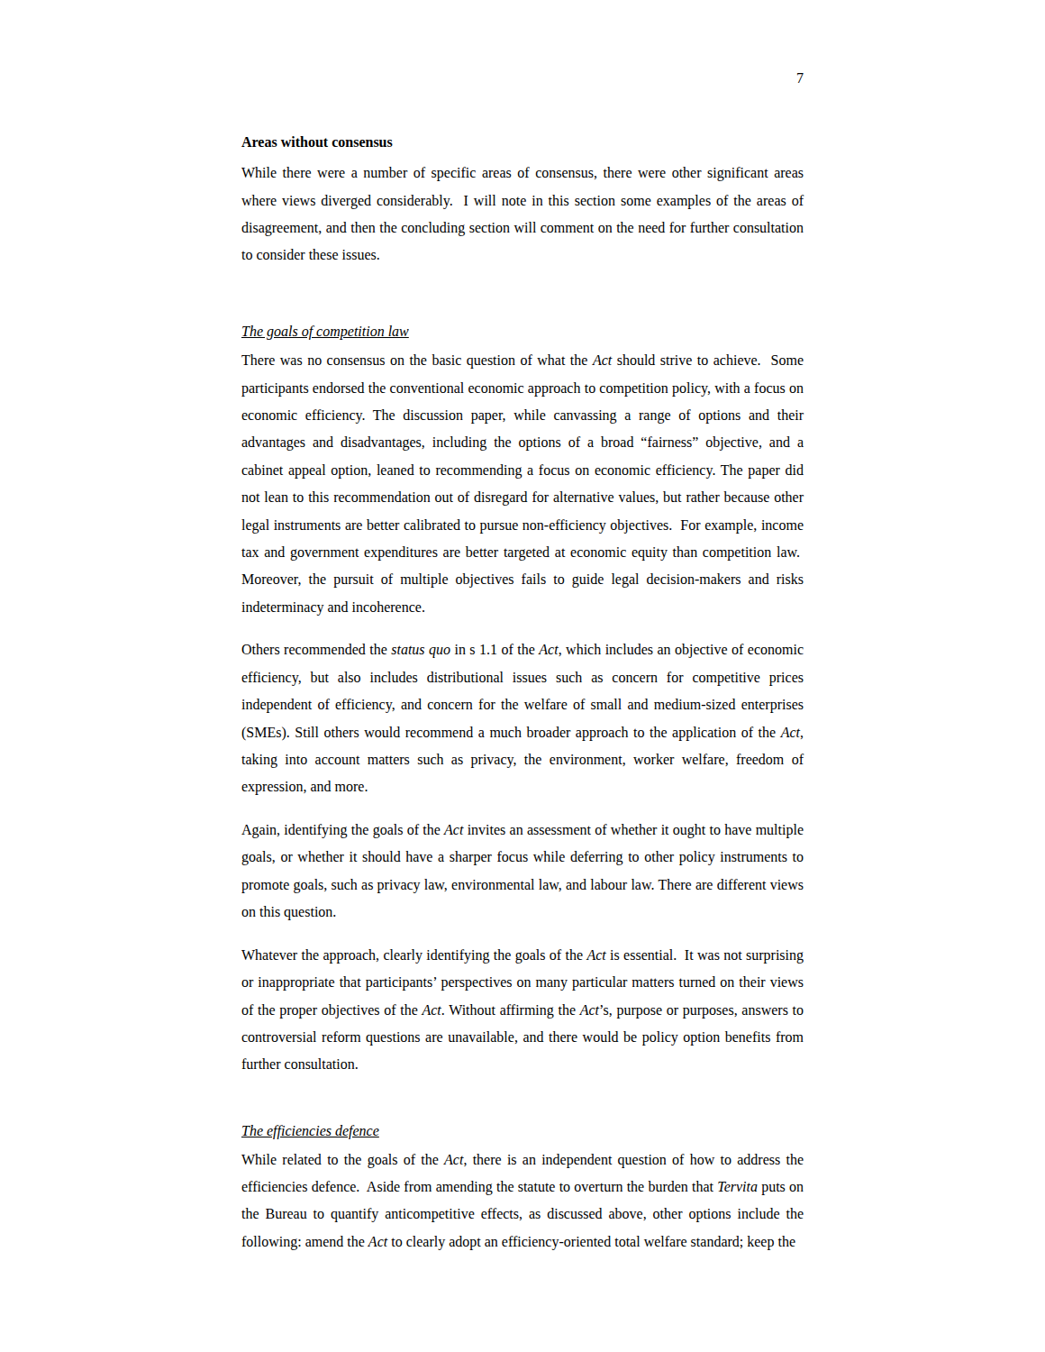7
Areas without consensus
While there were a number of specific areas of consensus, there were other significant areas where views diverged considerably. I will note in this section some examples of the areas of disagreement, and then the concluding section will comment on the need for further consultation to consider these issues.
The goals of competition law
There was no consensus on the basic question of what the Act should strive to achieve. Some participants endorsed the conventional economic approach to competition policy, with a focus on economic efficiency. The discussion paper, while canvassing a range of options and their advantages and disadvantages, including the options of a broad “fairness” objective, and a cabinet appeal option, leaned to recommending a focus on economic efficiency. The paper did not lean to this recommendation out of disregard for alternative values, but rather because other legal instruments are better calibrated to pursue non-efficiency objectives. For example, income tax and government expenditures are better targeted at economic equity than competition law. Moreover, the pursuit of multiple objectives fails to guide legal decision-makers and risks indeterminacy and incoherence.
Others recommended the status quo in s 1.1 of the Act, which includes an objective of economic efficiency, but also includes distributional issues such as concern for competitive prices independent of efficiency, and concern for the welfare of small and medium-sized enterprises (SMEs). Still others would recommend a much broader approach to the application of the Act, taking into account matters such as privacy, the environment, worker welfare, freedom of expression, and more.
Again, identifying the goals of the Act invites an assessment of whether it ought to have multiple goals, or whether it should have a sharper focus while deferring to other policy instruments to promote goals, such as privacy law, environmental law, and labour law. There are different views on this question.
Whatever the approach, clearly identifying the goals of the Act is essential. It was not surprising or inappropriate that participants’ perspectives on many particular matters turned on their views of the proper objectives of the Act. Without affirming the Act’s, purpose or purposes, answers to controversial reform questions are unavailable, and there would be policy option benefits from further consultation.
The efficiencies defence
While related to the goals of the Act, there is an independent question of how to address the efficiencies defence. Aside from amending the statute to overturn the burden that Tervita puts on the Bureau to quantify anticompetitive effects, as discussed above, other options include the following: amend the Act to clearly adopt an efficiency-oriented total welfare standard; keep the